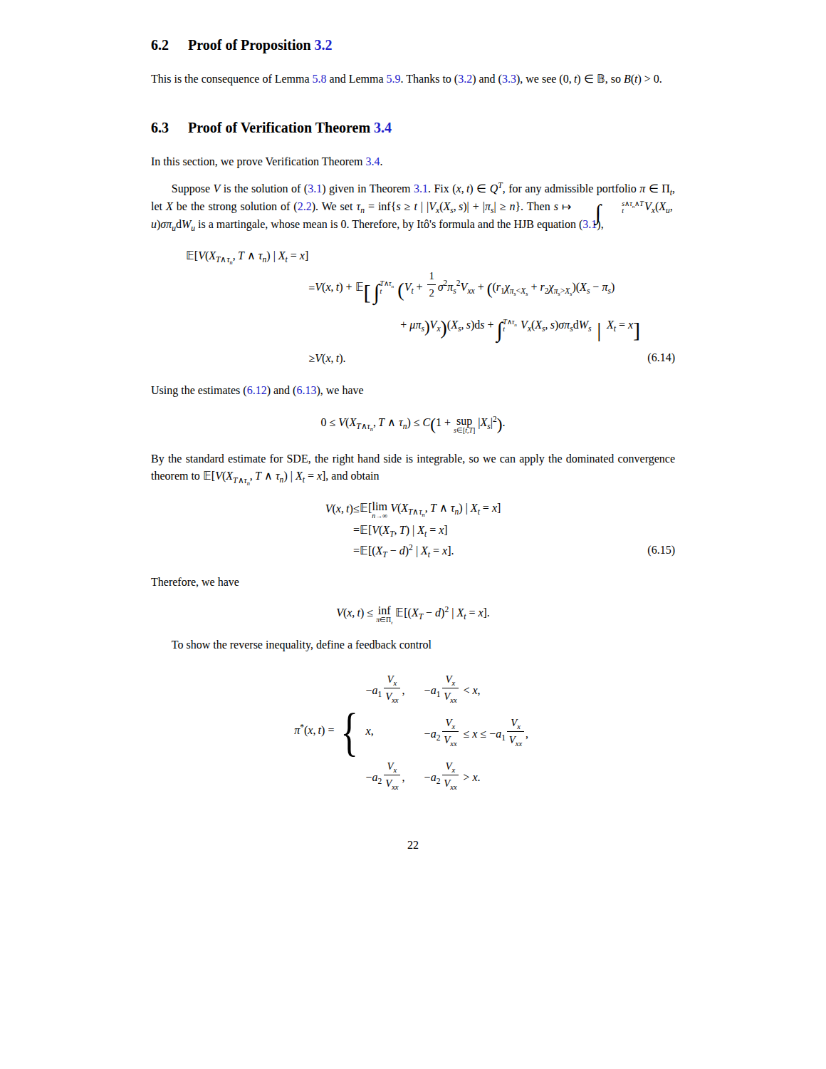6.2 Proof of Proposition 3.2
This is the consequence of Lemma 5.8 and Lemma 5.9. Thanks to (3.2) and (3.3), we see (0, t) ∈ 𝔹, so B(t) > 0.
6.3 Proof of Verification Theorem 3.4
In this section, we prove Verification Theorem 3.4.
Suppose V is the solution of (3.1) given in Theorem 3.1. Fix (x, t) ∈ QT, for any admissible portfolio π ∈ Πt, let X be the strong solution of (2.2). We set τn = inf{s ≥ t | |Vx(Xs, s)| + |πs| ≥ n}. Then s ↦ ∫s∧τn∧T t Vx(Xu, u)σπudWu is a martingale, whose mean is 0. Therefore, by Itô's formula and the HJB equation (3.1),
| 𝔼[ V ( X T ∧ τ n , T ∧ τ n ) / X t = x ] | | |
| | = | V ( x , t ) + 𝔼 [ ∫ T ∧ τ n t ( V t + 1 2 σ 2 π s 2 V xx + ( ( r 1 χ π s < X s + r 2 χ π s > X s )( X s − π s ) |
| | | + μπ s ) V x ) ( X s , s )d s + ∫ T ∧ τ n t V x ( X s , s ) σπ s d W s / X t = x ] |
| | ≥ | V ( x , t ). |
(6.14)
Using the estimates (6.12) and (6.13), we have
0 ≤ V(XT∧τn, T ∧ τn) ≤ C(1 + sup s∈[t,T] |Xs|2).
By the standard estimate for SDE, the right hand side is integrable, so we can apply the dominated convergence theorem to 𝔼[V(XT∧τn, T ∧ τn) | Xt = x], and obtain
| V ( x , t ) | ≤ | 𝔼[ lim n →∞ V ( X T ∧ τ n , T ∧ τ n ) / X t = x ] |
| | = | 𝔼[ V ( X T , T ) / X t = x ] |
| | = | 𝔼[( X T − d ) 2 / X t = x ]. |
(6.15)
Therefore, we have
V(x, t) ≤ inf π∈Πt 𝔼[(XT − d)2 | Xt = x].
To show the reverse inequality, define a feedback control
π*(x, t) = {
| − a 1 V x V xx , | − a 1 V x V xx < x , |
| x , | − a 2 V x V xx ≤ x ≤ − a 1 V x V xx , |
| − a 2 V x V xx , | − a 2 V x V xx > x . |
22